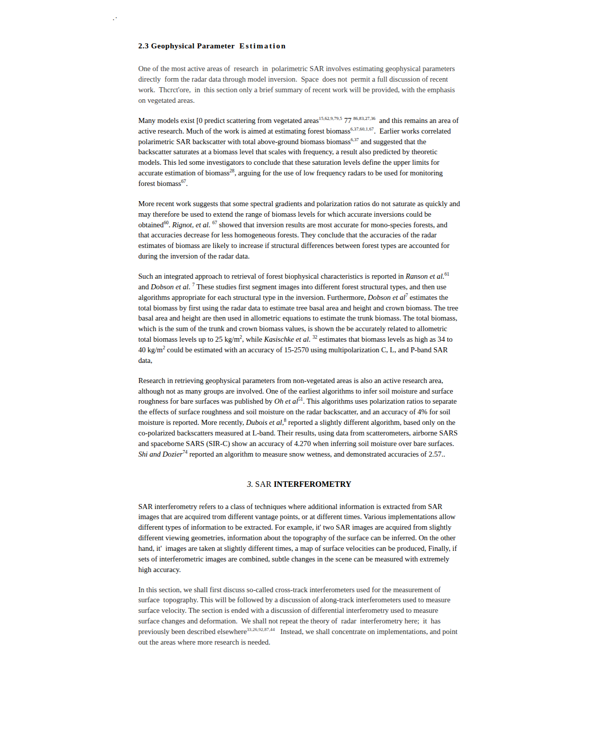.·
2.3 Geophysical Parameter Estimation
One of the most active areas of research in polarimetric SAR involves estimating geophysical parameters directly form the radar data through model inversion. Space does not permit a full discussion of recent work. Thcrct'ore, in this section only a brief summary of recent work will be provided, with the emphasis on vegetated areas.
Many models exist [0 predict scattering from vegetated areas15,62,9,79,5 77 86,83,27,36 and this remains an area of active research. Much of the work is aimed at estimating forest biomass6,37,60,1,67. Earlier works correlated polarimetric SAR backscatter with total above-ground biomass biomass6,37 and suggested that the backscatter saturates at a biomass level that scales with frequency, a result also predicted by theoretic models. This led some investigators to conclude that these saturation levels define the upper limits for accurate estimation of biomass28, arguing for the use of low frequency radars to be used for monitoring forest biomass67.
More recent work suggests that some spectral gradients and polarization ratios do not saturate as quickly and may therefore be used to extend the range of biomass levels for which accurate inversions could be obtained60. Rignot, et al. 67 showed that inversion results are most accurate for mono-species forests, and that accuracies decrease for less homogeneous forests. They conclude that the accuracies of the radar estimates of biomass are likely to increase if structural differences between forest types are accounted for during the inversion of the radar data.
Such an integrated approach to retrieval of forest biophysical characteristics is reported in Ranson et al.61 and Dobson et al. 7 These studies first segment images into different forest structural types, and then use algorithms appropriate for each structural type in the inversion. Furthermore, Dobson et al7 estimates the total biomass by first using the radar data to estimate tree basal area and height and crown biomass. The tree basal area and height are then used in allometric equations to estimate the trunk biomass. The total biomass, which is the sum of the trunk and crown biomass values, is shown the be accurately related to allometric total biomass levels up to 25 kg/m2, while Kasischke et al. 32 estimates that biomass levels as high as 34 to 40 kg/m2 could be estimated with an accuracy of 15-2570 using multipolarization C, L, and P-band SAR data,
Research in retrieving geophysical parameters from non-vegetated areas is also an active research area, although not as many groups are involved. One of the earliest algorithms to infer soil moisture and surface roughness for bare surfaces was published by Oh et al51. This algorithms uses polarization ratios to separate the effects of surface roughness and soil moisture on the radar backscatter, and an accuracy of 4% for soil moisture is reported. More recently, Dubois et al,8 reported a slightly different algorithm, based only on the co-polarized backscatters measured at L-band. Their results, using data from scatterometers, airborne SARS and spaceborne SARS (SIR-C) show an accuracy of 4.270 when inferring soil moisture over bare surfaces. Shi and Dozier74 reported an algorithm to measure snow wetness, and demonstrated accuracies of 2.57..
3. SAR INTERFEROMETRY
SAR interferometry refers to a class of techniques where additional information is extracted from SAR images that are acquired trom different vantage points, or at different times. Various implementations allow different types of information to be extracted. For example, it' two SAR images are acquired from slightly different viewing geometries, information about the topography of the surface can be inferred. On the other hand, it' images are taken at slightly different times, a map of surface velocities can be produced, Finally, if sets of interferometric images are combined, subtle changes in the scene can be measured with extremely high accuracy.
In this section, we shall first discuss so-called cross-track interferometers used for the measurement of surface topography. This will be followed by a discussion of along-track interferometers used to measure surface velocity. The section is ended with a discussion of differential interferometry used to measure surface changes and deformation. We shall not repeat the theory of radar interferometry here; it has previously been described elsewhere33,26,92,87,44 Instead, we shall concentrate on implementations, and point out the areas where more research is needed.